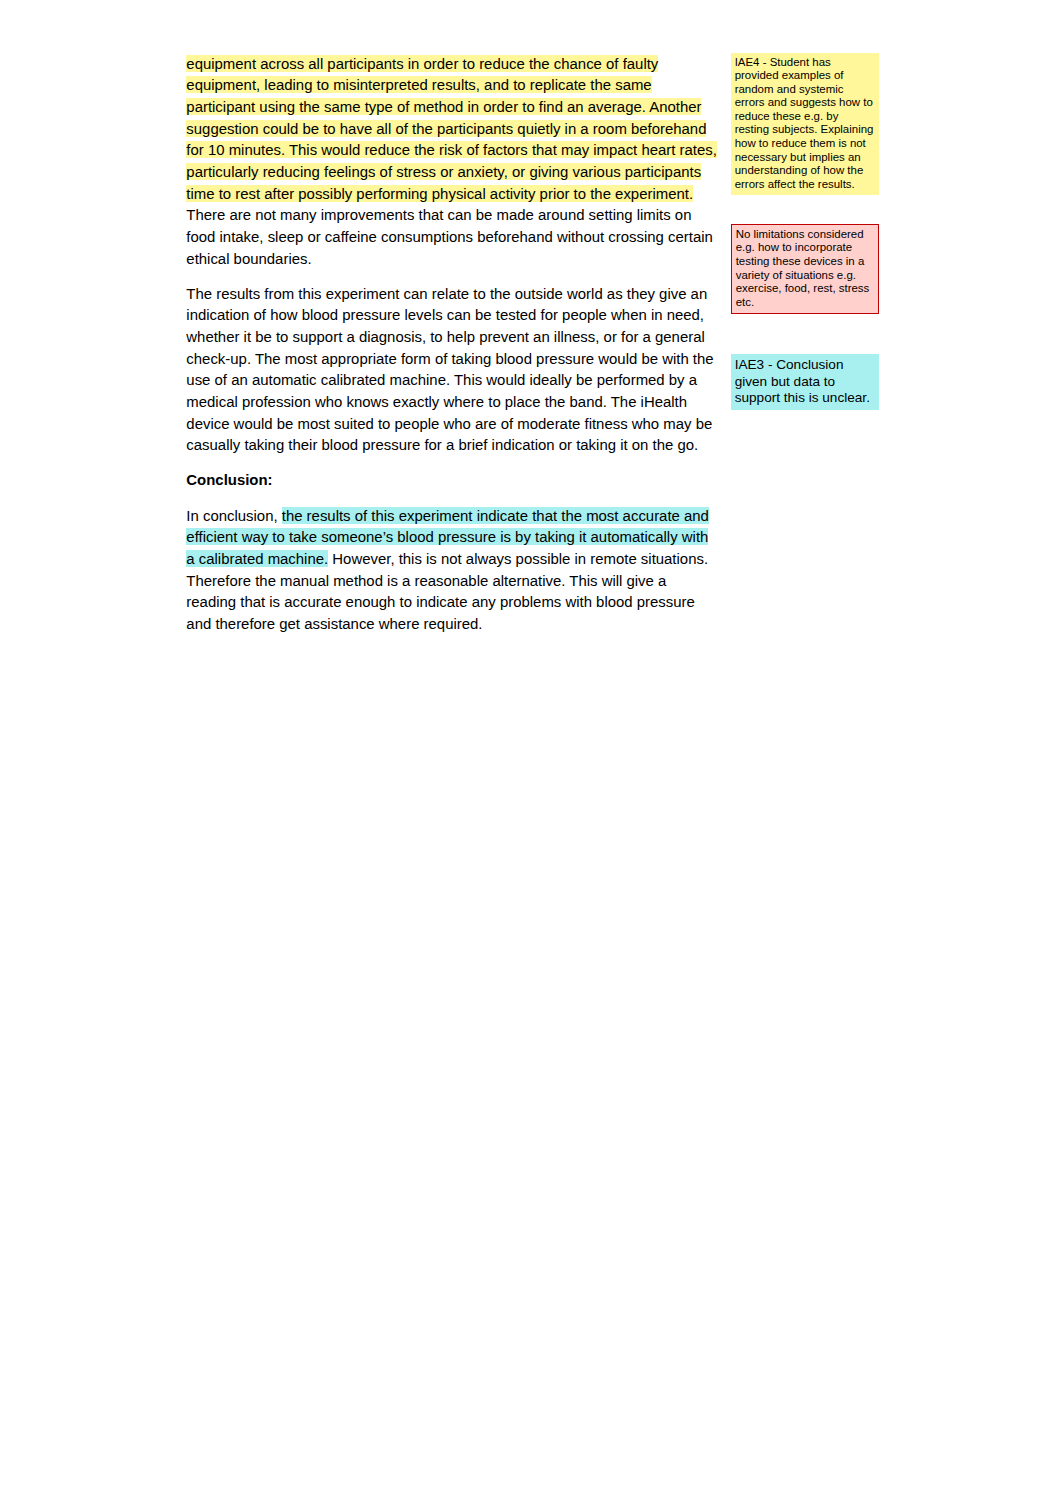equipment across all participants in order to reduce the chance of faulty equipment, leading to misinterpreted results, and to replicate the same participant using the same type of method in order to find an average. Another suggestion could be to have all of the participants quietly in a room beforehand for 10 minutes. This would reduce the risk of factors that may impact heart rates, particularly reducing feelings of stress or anxiety, or giving various participants time to rest after possibly performing physical activity prior to the experiment. There are not many improvements that can be made around setting limits on food intake, sleep or caffeine consumptions beforehand without crossing certain ethical boundaries.
The results from this experiment can relate to the outside world as they give an indication of how blood pressure levels can be tested for people when in need, whether it be to support a diagnosis, to help prevent an illness, or for a general check-up. The most appropriate form of taking blood pressure would be with the use of an automatic calibrated machine. This would ideally be performed by a medical profession who knows exactly where to place the band. The iHealth device would be most suited to people who are of moderate fitness who may be casually taking their blood pressure for a brief indication or taking it on the go.
Conclusion:
In conclusion, the results of this experiment indicate that the most accurate and efficient way to take someone’s blood pressure is by taking it automatically with a calibrated machine. However, this is not always possible in remote situations. Therefore the manual method is a reasonable alternative. This will give a reading that is accurate enough to indicate any problems with blood pressure and therefore get assistance where required.
IAE4 - Student has provided examples of random and systemic errors and suggests how to reduce these e.g. by resting subjects. Explaining how to reduce them is not necessary but implies an understanding of how the errors affect the results.
No limitations considered e.g. how to incorporate testing these devices in a variety of situations e.g. exercise, food, rest, stress etc.
IAE3 - Conclusion given but data to support this is unclear.